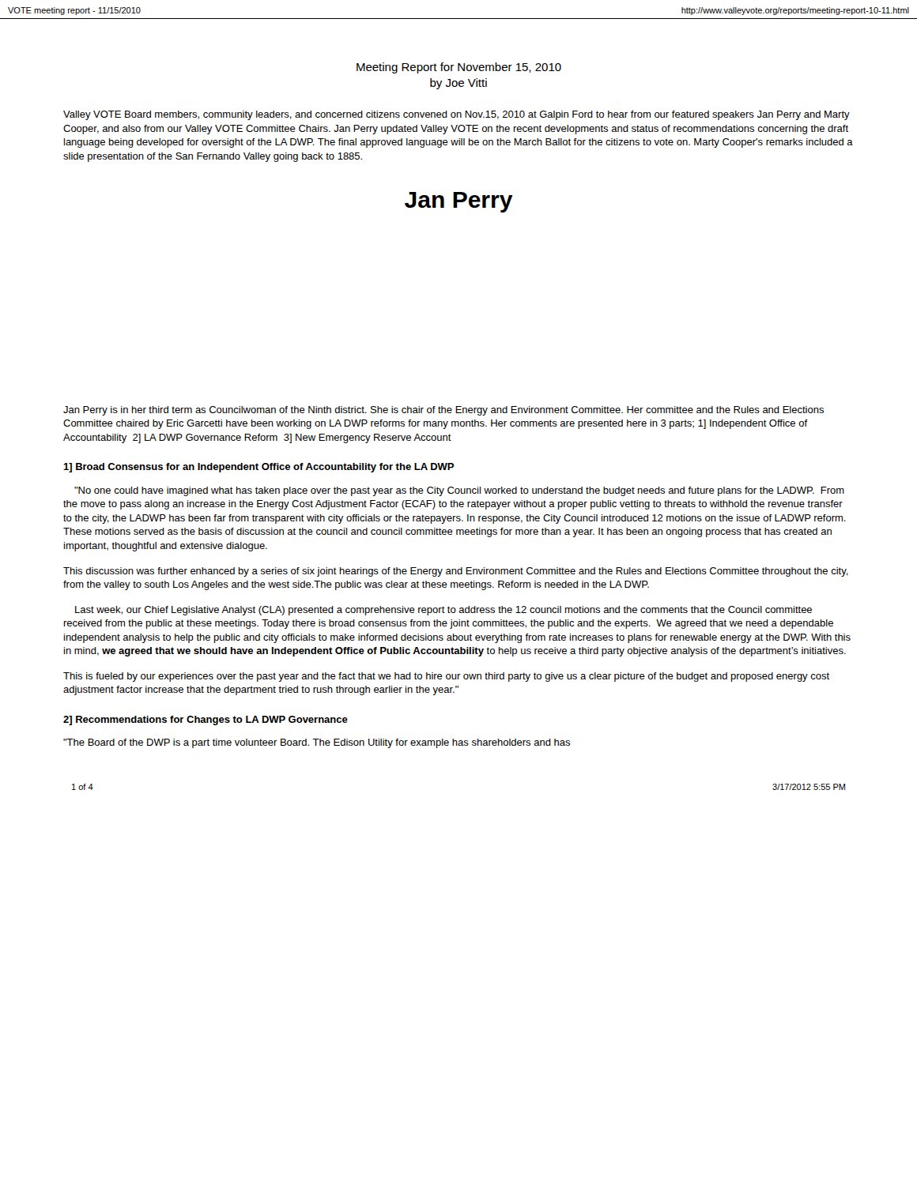VOTE meeting report - 11/15/2010
http://www.valleyvote.org/reports/meeting-report-10-11.html
Meeting Report for November 15, 2010
by Joe Vitti
Valley VOTE Board members, community leaders, and concerned citizens convened on Nov.15, 2010 at Galpin Ford to hear from our featured speakers Jan Perry and Marty Cooper, and also from our Valley VOTE Committee Chairs. Jan Perry updated Valley VOTE on the recent developments and status of recommendations concerning the draft language being developed for oversight of the LA DWP. The final approved language will be on the March Ballot for the citizens to vote on. Marty Cooper's remarks included a slide presentation of the San Fernando Valley going back to 1885.
Jan Perry
Jan Perry is in her third term as Councilwoman of the Ninth district. She is chair of the Energy and Environment Committee. Her committee and the Rules and Elections Committee chaired by Eric Garcetti have been working on LA DWP reforms for many months. Her comments are presented here in 3 parts; 1] Independent Office of Accountability 2] LA DWP Governance Reform 3] New Emergency Reserve Account
1] Broad Consensus for an Independent Office of Accountability for the LA DWP
"No one could have imagined what has taken place over the past year as the City Council worked to understand the budget needs and future plans for the LADWP. From the move to pass along an increase in the Energy Cost Adjustment Factor (ECAF) to the ratepayer without a proper public vetting to threats to withhold the revenue transfer to the city, the LADWP has been far from transparent with city officials or the ratepayers. In response, the City Council introduced 12 motions on the issue of LADWP reform. These motions served as the basis of discussion at the council and council committee meetings for more than a year. It has been an ongoing process that has created an important, thoughtful and extensive dialogue.
This discussion was further enhanced by a series of six joint hearings of the Energy and Environment Committee and the Rules and Elections Committee throughout the city, from the valley to south Los Angeles and the west side.The public was clear at these meetings. Reform is needed in the LA DWP.
Last week, our Chief Legislative Analyst (CLA) presented a comprehensive report to address the 12 council motions and the comments that the Council committee received from the public at these meetings. Today there is broad consensus from the joint committees, the public and the experts. We agreed that we need a dependable independent analysis to help the public and city officials to make informed decisions about everything from rate increases to plans for renewable energy at the DWP. With this in mind, we agreed that we should have an Independent Office of Public Accountability to help us receive a third party objective analysis of the department’s initiatives.
This is fueled by our experiences over the past year and the fact that we had to hire our own third party to give us a clear picture of the budget and proposed energy cost adjustment factor increase that the department tried to rush through earlier in the year."
2] Recommendations for Changes to LA DWP Governance
"The Board of the DWP is a part time volunteer Board. The Edison Utility for example has shareholders and has
1 of 4
3/17/2012 5:55 PM